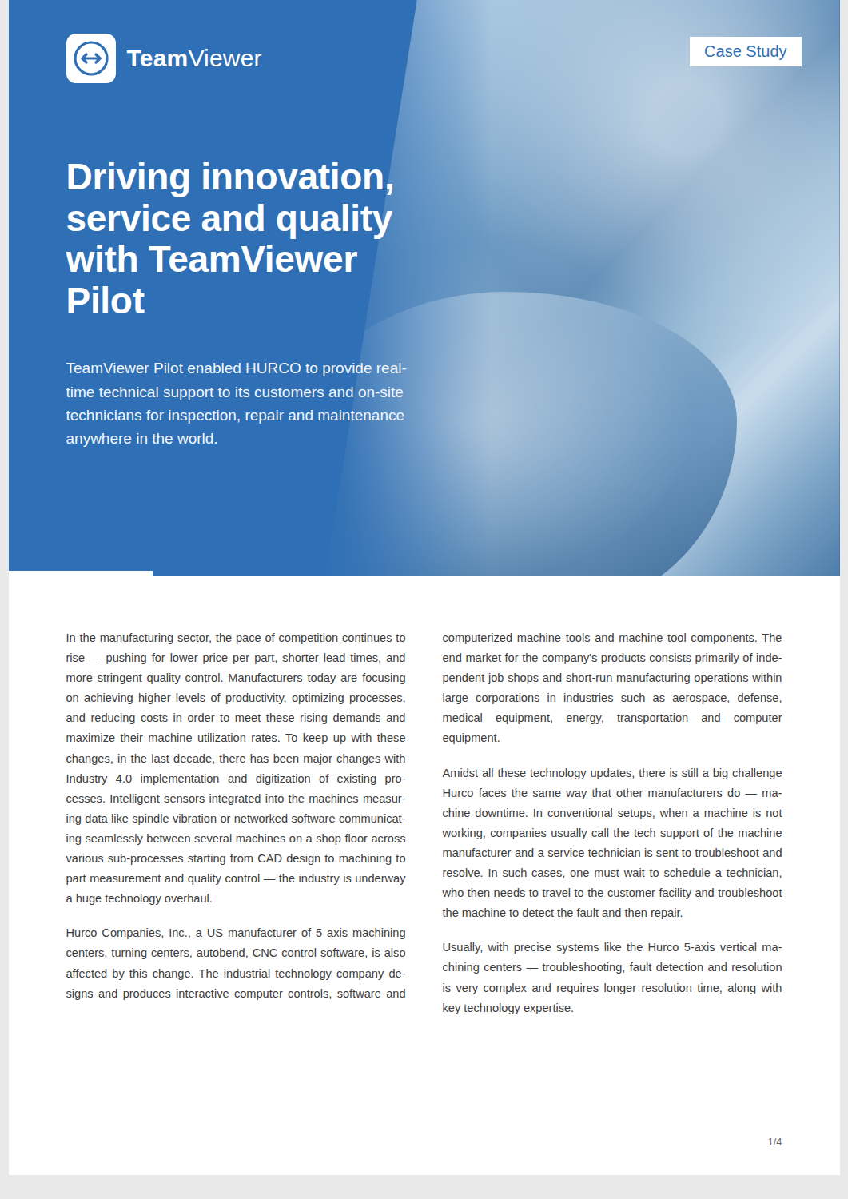Case Study
Team Viewer
Driving innovation, service and quality with TeamViewer Pilot
TeamViewer Pilot enabled HURCO to provide real-time technical support to its customers and on-site technicians for inspection, repair and maintenance anywhere in the world.
In the manufacturing sector, the pace of competition continues to rise — pushing for lower price per part, shorter lead times, and more stringent quality control. Manufacturers today are focusing on achieving higher levels of productivity, optimizing processes, and reducing costs in order to meet these rising demands and maximize their machine utilization rates. To keep up with these changes, in the last decade, there has been major changes with Industry 4.0 implementation and digitization of existing processes. Intelligent sensors integrated into the machines measuring data like spindle vibration or networked software communicating seamlessly between several machines on a shop floor across various sub-processes starting from CAD design to machining to part measurement and quality control — the industry is underway a huge technology overhaul.
Hurco Companies, Inc., a US manufacturer of 5 axis machining centers, turning centers, autobend, CNC control software, is also affected by this change. The industrial technology company designs and produces interactive computer controls, software and computerized machine tools and machine tool components. The end market for the company's products consists primarily of independent job shops and short-run manufacturing operations within large corporations in industries such as aerospace, defense, medical equipment, energy, transportation and computer equipment.
Amidst all these technology updates, there is still a big challenge Hurco faces the same way that other manufacturers do — machine downtime. In conventional setups, when a machine is not working, companies usually call the tech support of the machine manufacturer and a service technician is sent to troubleshoot and resolve. In such cases, one must wait to schedule a technician, who then needs to travel to the customer facility and troubleshoot the machine to detect the fault and then repair.
Usually, with precise systems like the Hurco 5-axis vertical machining centers — troubleshooting, fault detection and resolution is very complex and requires longer resolution time, along with key technology expertise.
1/4